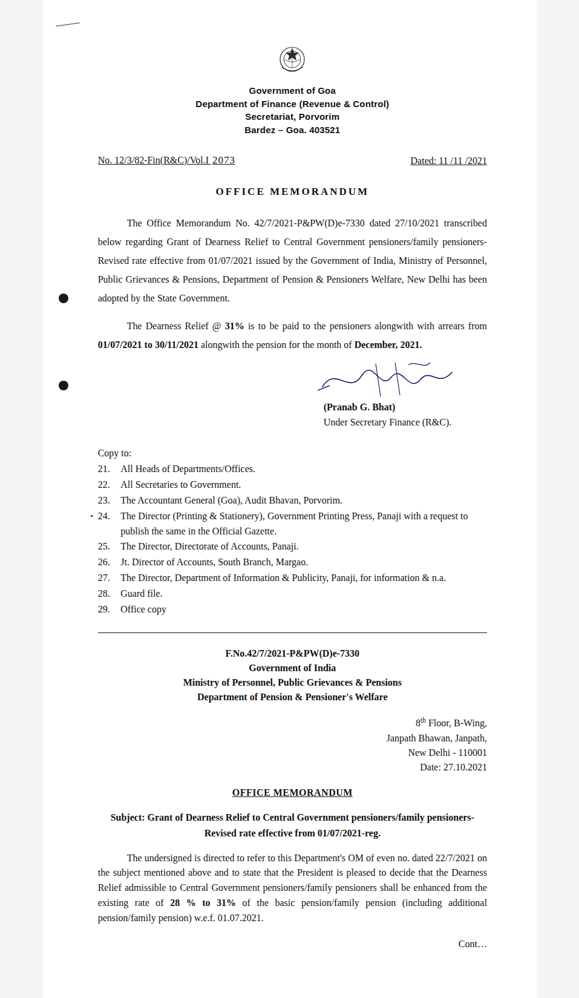Government of Goa
Department of Finance (Revenue & Control)
Secretariat, Porvorim
Bardez – Goa. 403521
No. 12/3/82-Fin(R&C)/Vol.I 2073 Dated: 11 /11 /2021
OFFICE MEMORANDUM
The Office Memorandum No. 42/7/2021-P&PW(D)e-7330 dated 27/10/2021 transcribed below regarding Grant of Dearness Relief to Central Government pensioners/family pensioners- Revised rate effective from 01/07/2021 issued by the Government of India, Ministry of Personnel, Public Grievances & Pensions, Department of Pension & Pensioners Welfare, New Delhi has been adopted by the State Government.
The Dearness Relief @ 31% is to be paid to the pensioners alongwith with arrears from 01/07/2021 to 30/11/2021 alongwith the pension for the month of December, 2021.
(Pranab G. Bhat)
Under Secretary Finance (R&C).
Copy to:
21. All Heads of Departments/Offices.
22. All Secretaries to Government.
23. The Accountant General (Goa), Audit Bhavan, Porvorim.
24. The Director (Printing & Stationery), Government Printing Press, Panaji with a request to publish the same in the Official Gazette.•
25. The Director, Directorate of Accounts, Panaji.
26. Jt. Director of Accounts, South Branch, Margao.
27. The Director, Department of Information & Publicity, Panaji, for information & n.a.
28. Guard file.
29. Office copy
F.No.42/7/2021-P&PW(D)e-7330
Government of India
Ministry of Personnel, Public Grievances & Pensions
Department of Pension & Pensioner's Welfare
8th Floor, B-Wing,
Janpath Bhawan, Janpath,
New Delhi - 110001
Date: 27.10.2021
OFFICE MEMORANDUM
Subject: Grant of Dearness Relief to Central Government pensioners/family pensioners- Revised rate effective from 01/07/2021-reg.
The undersigned is directed to refer to this Department's OM of even no. dated 22/7/2021 on the subject mentioned above and to state that the President is pleased to decide that the Dearness Relief admissible to Central Government pensioners/family pensioners shall be enhanced from the existing rate of 28 % to 31% of the basic pension/family pension (including additional pension/family pension) w.e.f. 01.07.2021.
Cont…